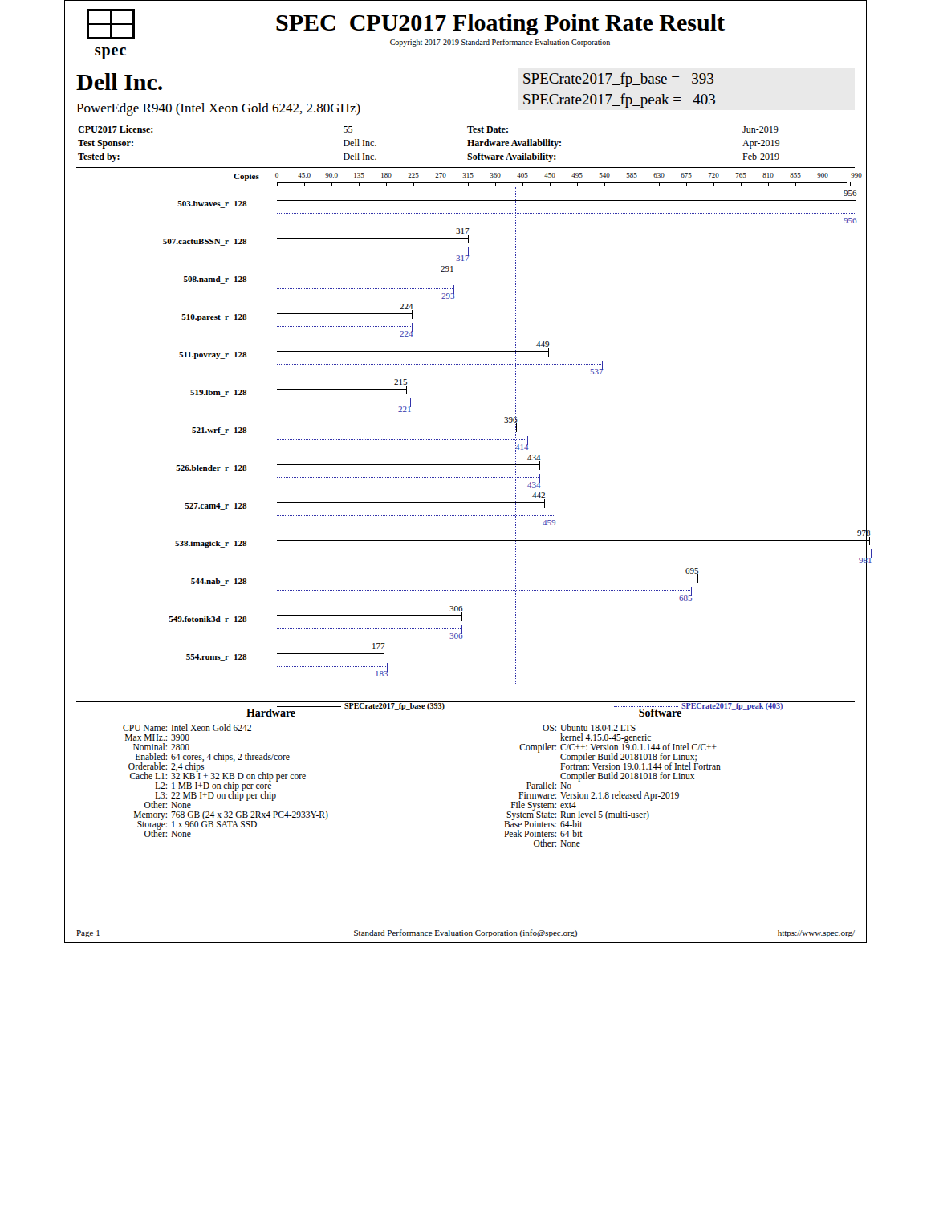spec
SPEC CPU2017 Floating Point Rate Result
Copyright 2017-2019 Standard Performance Evaluation Corporation
Dell Inc.
PowerEdge R940 (Intel Xeon Gold 6242, 2.80GHz)
SPECrate2017_fp_base = 393
SPECrate2017_fp_peak = 403
| CPU2017 License: | 55 |
| Test Sponsor: | Dell Inc. |
| Tested by: | Dell Inc. |
| Test Date: | Jun-2019 |
| Hardware Availability: | Apr-2019 |
| Software Availability: | Feb-2019 |
Copies
0
45.0
90.0
135
180
225
270
315
360
405
450
495
540
585
630
675
720
765
810
855
900
990
503.bwaves_r
128
956
956
507.cactuBSSN_r
128
317
317
508.namd_r
128
291
293
510.parest_r
128
224
224
511.povray_r
128
449
537
519.lbm_r
128
215
221
521.wrf_r
128
396
414
526.blender_r
128
434
434
527.cam4_r
128
442
459
538.imagick_r
128
978
981
544.nab_r
128
695
685
549.fotonik3d_r
128
306
306
554.roms_r
128
177
183
SPECrate2017_fp_base (393)
SPECrate2017_fp_peak (403)
Hardware
| CPU Name: | Intel Xeon Gold 6242 |
| Max MHz.: | 3900 |
| Nominal: | 2800 |
| Enabled: | 64 cores, 4 chips, 2 threads/core |
| Orderable: | 2,4 chips |
| Cache L1: | 32 KB I + 32 KB D on chip per core |
| L2: | 1 MB I+D on chip per core |
| L3: | 22 MB I+D on chip per chip |
| Other: | None |
| Memory: | 768 GB (24 x 32 GB 2Rx4 PC4-2933Y-R) |
| Storage: | 1 x 960 GB SATA SSD |
| Other: | None |
Software
| OS: | Ubuntu 18.04.2 LTS kernel 4.15.0-45-generic |
| Compiler: | C/C++: Version 19.0.1.144 of Intel C/C++ Compiler Build 20181018 for Linux; Fortran: Version 19.0.1.144 of Intel Fortran Compiler Build 20181018 for Linux |
| Parallel: | No |
| Firmware: | Version 2.1.8 released Apr-2019 |
| File System: | ext4 |
| System State: | Run level 5 (multi-user) |
| Base Pointers: | 64-bit |
| Peak Pointers: | 64-bit |
| Other: | None |
Page 1
Standard Performance Evaluation Corporation (info@spec.org)
https://www.spec.org/